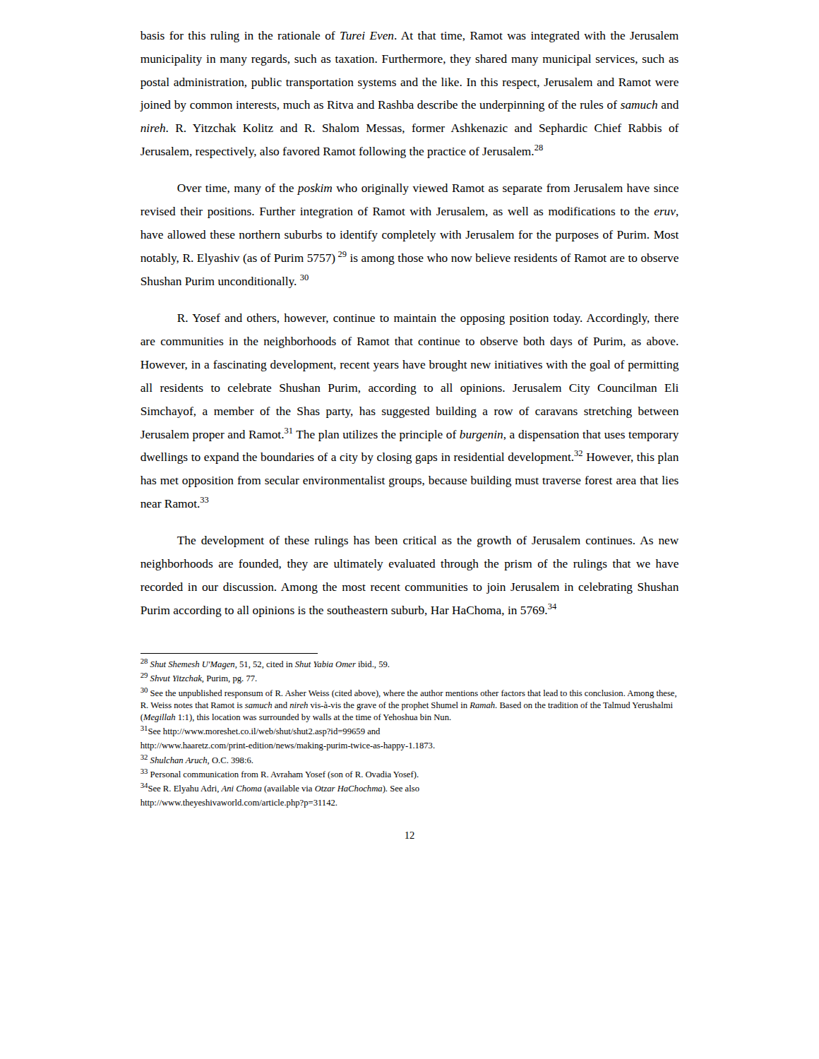basis for this ruling in the rationale of Turei Even. At that time, Ramot was integrated with the Jerusalem municipality in many regards, such as taxation. Furthermore, they shared many municipal services, such as postal administration, public transportation systems and the like. In this respect, Jerusalem and Ramot were joined by common interests, much as Ritva and Rashba describe the underpinning of the rules of samuch and nireh. R. Yitzchak Kolitz and R. Shalom Messas, former Ashkenazic and Sephardic Chief Rabbis of Jerusalem, respectively, also favored Ramot following the practice of Jerusalem.28
Over time, many of the poskim who originally viewed Ramot as separate from Jerusalem have since revised their positions. Further integration of Ramot with Jerusalem, as well as modifications to the eruv, have allowed these northern suburbs to identify completely with Jerusalem for the purposes of Purim. Most notably, R. Elyashiv (as of Purim 5757) 29 is among those who now believe residents of Ramot are to observe Shushan Purim unconditionally. 30
R. Yosef and others, however, continue to maintain the opposing position today. Accordingly, there are communities in the neighborhoods of Ramot that continue to observe both days of Purim, as above. However, in a fascinating development, recent years have brought new initiatives with the goal of permitting all residents to celebrate Shushan Purim, according to all opinions. Jerusalem City Councilman Eli Simchayof, a member of the Shas party, has suggested building a row of caravans stretching between Jerusalem proper and Ramot.31 The plan utilizes the principle of burgenin, a dispensation that uses temporary dwellings to expand the boundaries of a city by closing gaps in residential development.32 However, this plan has met opposition from secular environmentalist groups, because building must traverse forest area that lies near Ramot.33
The development of these rulings has been critical as the growth of Jerusalem continues. As new neighborhoods are founded, they are ultimately evaluated through the prism of the rulings that we have recorded in our discussion. Among the most recent communities to join Jerusalem in celebrating Shushan Purim according to all opinions is the southeastern suburb, Har HaChoma, in 5769.34
28 Shut Shemesh U'Magen, 51, 52, cited in Shut Yabia Omer ibid., 59.
29 Shvut Yitzchak, Purim, pg. 77.
30 See the unpublished responsum of R. Asher Weiss (cited above), where the author mentions other factors that lead to this conclusion. Among these, R. Weiss notes that Ramot is samuch and nireh vis-à-vis the grave of the prophet Shumel in Ramah. Based on the tradition of the Talmud Yerushalmi (Megillah 1:1), this location was surrounded by walls at the time of Yehoshua bin Nun.
31See http://www.moreshet.co.il/web/shut/shut2.asp?id=99659 and
http://www.haaretz.com/print-edition/news/making-purim-twice-as-happy-1.1873.
32 Shulchan Aruch, O.C. 398:6.
33 Personal communication from R. Avraham Yosef (son of R. Ovadia Yosef).
34See R. Elyahu Adri, Ani Choma (available via Otzar HaChochma). See also
http://www.theyeshivaworld.com/article.php?p=31142.
12